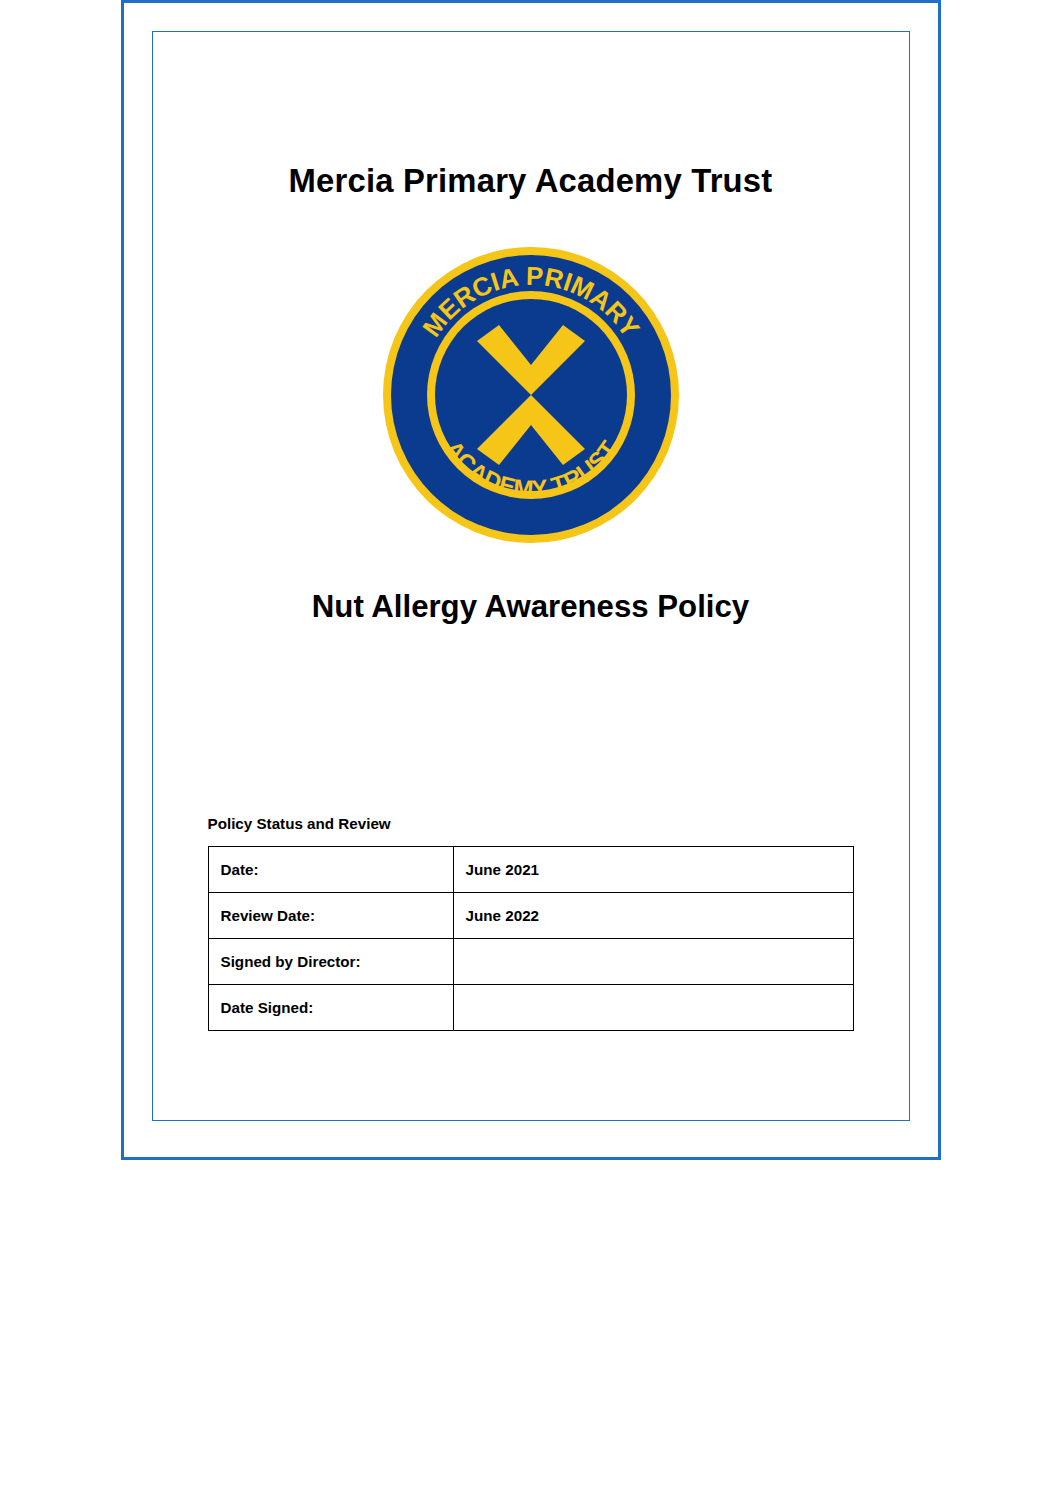Mercia Primary Academy Trust
MERCIA PRIMARY ACADEMY TRUST
Nut Allergy Awareness Policy
Policy Status and Review
| Date: | June 2021 |
| Review Date: | June 2022 |
| Signed by Director: | |
| Date Signed: | |